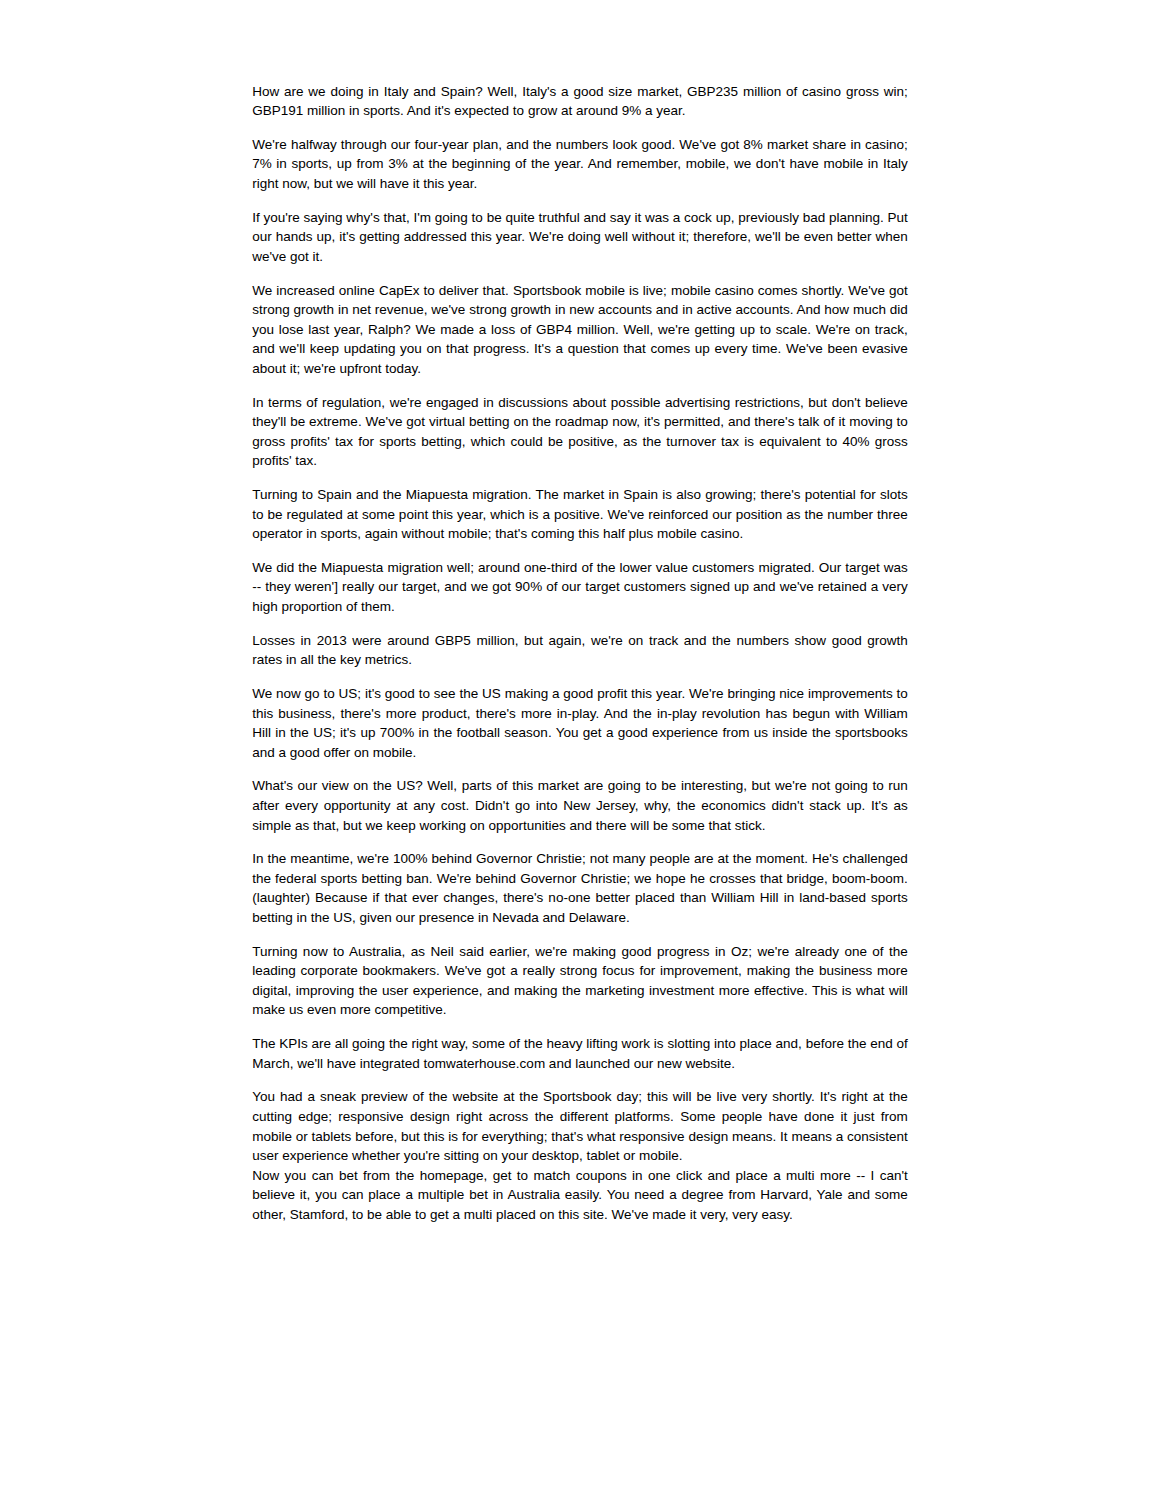How are we doing in Italy and Spain? Well, Italy's a good size market, GBP235 million of casino gross win; GBP191 million in sports. And it's expected to grow at around 9% a year.
We're halfway through our four-year plan, and the numbers look good. We've got 8% market share in casino; 7% in sports, up from 3% at the beginning of the year. And remember, mobile, we don't have mobile in Italy right now, but we will have it this year.
If you're saying why's that, I'm going to be quite truthful and say it was a cock up, previously bad planning. Put our hands up, it's getting addressed this year. We're doing well without it; therefore, we'll be even better when we've got it.
We increased online CapEx to deliver that. Sportsbook mobile is live; mobile casino comes shortly. We've got strong growth in net revenue, we've strong growth in new accounts and in active accounts. And how much did you lose last year, Ralph? We made a loss of GBP4 million. Well, we're getting up to scale. We're on track, and we'll keep updating you on that progress. It's a question that comes up every time. We've been evasive about it; we're upfront today.
In terms of regulation, we're engaged in discussions about possible advertising restrictions, but don't believe they'll be extreme. We've got virtual betting on the roadmap now, it's permitted, and there's talk of it moving to gross profits' tax for sports betting, which could be positive, as the turnover tax is equivalent to 40% gross profits' tax.
Turning to Spain and the Miapuesta migration. The market in Spain is also growing; there's potential for slots to be regulated at some point this year, which is a positive. We've reinforced our position as the number three operator in sports, again without mobile; that's coming this half plus mobile casino.
We did the Miapuesta migration well; around one-third of the lower value customers migrated. Our target was -- they weren'] really our target, and we got 90% of our target customers signed up and we've retained a very high proportion of them.
Losses in 2013 were around GBP5 million, but again, we're on track and the numbers show good growth rates in all the key metrics.
We now go to US; it's good to see the US making a good profit this year. We're bringing nice improvements to this business, there's more product, there's more in-play. And the in-play revolution has begun with William Hill in the US; it's up 700% in the football season. You get a good experience from us inside the sportsbooks and a good offer on mobile.
What's our view on the US? Well, parts of this market are going to be interesting, but we're not going to run after every opportunity at any cost. Didn't go into New Jersey, why, the economics didn't stack up. It's as simple as that, but we keep working on opportunities and there will be some that stick.
In the meantime, we're 100% behind Governor Christie; not many people are at the moment. He's challenged the federal sports betting ban. We're behind Governor Christie; we hope he crosses that bridge, boom-boom. (laughter) Because if that ever changes, there's no-one better placed than William Hill in land-based sports betting in the US, given our presence in Nevada and Delaware.
Turning now to Australia, as Neil said earlier, we're making good progress in Oz; we're already one of the leading corporate bookmakers. We've got a really strong focus for improvement, making the business more digital, improving the user experience, and making the marketing investment more effective. This is what will make us even more competitive.
The KPIs are all going the right way, some of the heavy lifting work is slotting into place and, before the end of March, we'll have integrated tomwaterhouse.com and launched our new website.
You had a sneak preview of the website at the Sportsbook day; this will be live very shortly. It's right at the cutting edge; responsive design right across the different platforms. Some people have done it just from mobile or tablets before, but this is for everything; that's what responsive design means. It means a consistent user experience whether you're sitting on your desktop, tablet or mobile.
Now you can bet from the homepage, get to match coupons in one click and place a multi more -- I can't believe it, you can place a multiple bet in Australia easily. You need a degree from Harvard, Yale and some other, Stamford, to be able to get a multi placed on this site. We've made it very, very easy.